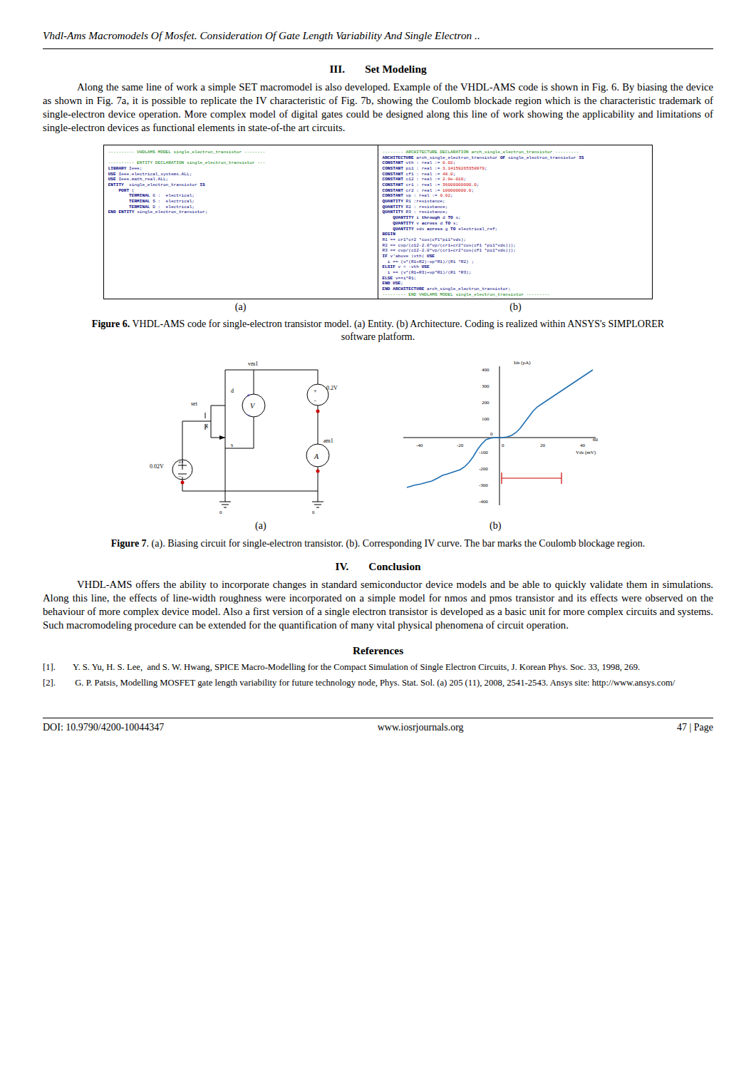Vhdl-Ams Macromodels Of Mosfet. Consideration Of Gate Length Variability And Single Electron ..
III. Set Modeling
Along the same line of work a simple SET macromodel is also developed. Example of the VHDL-AMS code is shown in Fig. 6. By biasing the device as shown in Fig. 7a, it is possible to replicate the IV characteristic of Fig. 7b, showing the Coulomb blockade region which is the characteristic trademark of single-electron device operation. More complex model of digital gates could be designed along this line of work showing the applicability and limitations of single-electron devices as functional elements in state-of-the art circuits.
---------- VHDLAMS MODEL single_electron_transistor --------

---------- ENTITY DECLARATION single_electron_transistor ---
LIBRARY Ieee;
USE Ieee.electrical_systems.ALL;
USE Ieee.math_real.ALL;
ENTITY  single_electron_transistor IS
    PORT (
        TERMINAL G :  electrical;
        TERMINAL S :  electrical;
        TERMINAL D :  electrical;
END ENTITY single_electron_transistor;
-------- ARCHITECTURE DECLARATION arch_single_electron_transistor ---------
ARCHITECTURE arch_single_electron_transistor OF single_electron_transistor IS
CONSTANT vth : real := 0.02;
CONSTANT pi1 : real := 3.14159265358979;
CONSTANT cf1 : real := 48.0;
CONSTANT c12 : real := 2.0e-010;
CONSTANT cr1 : real := 36000000000.0;
CONSTANT cr2 : real := 100000000.0;
CONSTANT vp : real := 0.02;
QUANTITY R1 :resistance;
QUANTITY R2 : resistance;
QUANTITY R3 : resistance;
    QUANTITY i through d TO s;
    QUANTITY v across d TO s;
    QUANTITY vds across g TO electrical_ref;
BEGIN
R1 == cr1*cr2 *cos(cf1*pi1*vds);
R2 == cvp/(c12-2.0*vp/(cr1+cr2*cos(cf1 *pi1*vds)));
R3 == cvp/(c12-2.0*vp/(cr1+cr2*cos(cf1 *pi1*vds)));
IF v'above |vth| USE
  i == (v*(R1+R2)-vp*R1)/(R1 *R2) ;
ELSIF v < -vth USE
  i == (v*(R1+R3)+vp*R1)/(R1 *R3);
ELSE v==i*R1;
END USE;
END ARCHITECTURE arch_single_electron_transistor;
--------- END VHDLAMS MODEL single_electron_transistor ---------
(a) (b)
Figure 6. VHDL-AMS code for single-electron transistor model. (a) Entity. (b) Architecture. Coding is realized within ANSYS's SIMPLORER software platform.
d g s set vm1 V + − 0.2V + − am1 A 0.02V + − 0 0 400 300 200 100 0 -100 -200 -300 -400 Ids (pA) -40 -20 0 20 40 60 Vds (mV)
(a) (b)
Figure 7. (a). Biasing circuit for single-electron transistor. (b). Corresponding IV curve. The bar marks the Coulomb blockage region.
IV. Conclusion
VHDL-AMS offers the ability to incorporate changes in standard semiconductor device models and be able to quickly validate them in simulations. Along this line, the effects of line-width roughness were incorporated on a simple model for nmos and pmos transistor and its effects were observed on the behaviour of more complex device model. Also a first version of a single electron transistor is developed as a basic unit for more complex circuits and systems. Such macromodeling procedure can be extended for the quantification of many vital physical phenomena of circuit operation.
References
[1]. Y. S. Yu, H. S. Lee, and S. W. Hwang, SPICE Macro-Modelling for the Compact Simulation of Single Electron Circuits, J. Korean Phys. Soc. 33, 1998, 269.
[2]. G. P. Patsis, Modelling MOSFET gate length variability for future technology node, Phys. Stat. Sol. (a) 205 (11), 2008, 2541-2543. Ansys site: http://www.ansys.com/
DOI: 10.9790/4200-10044347 www.iosrjournals.org 47 | Page